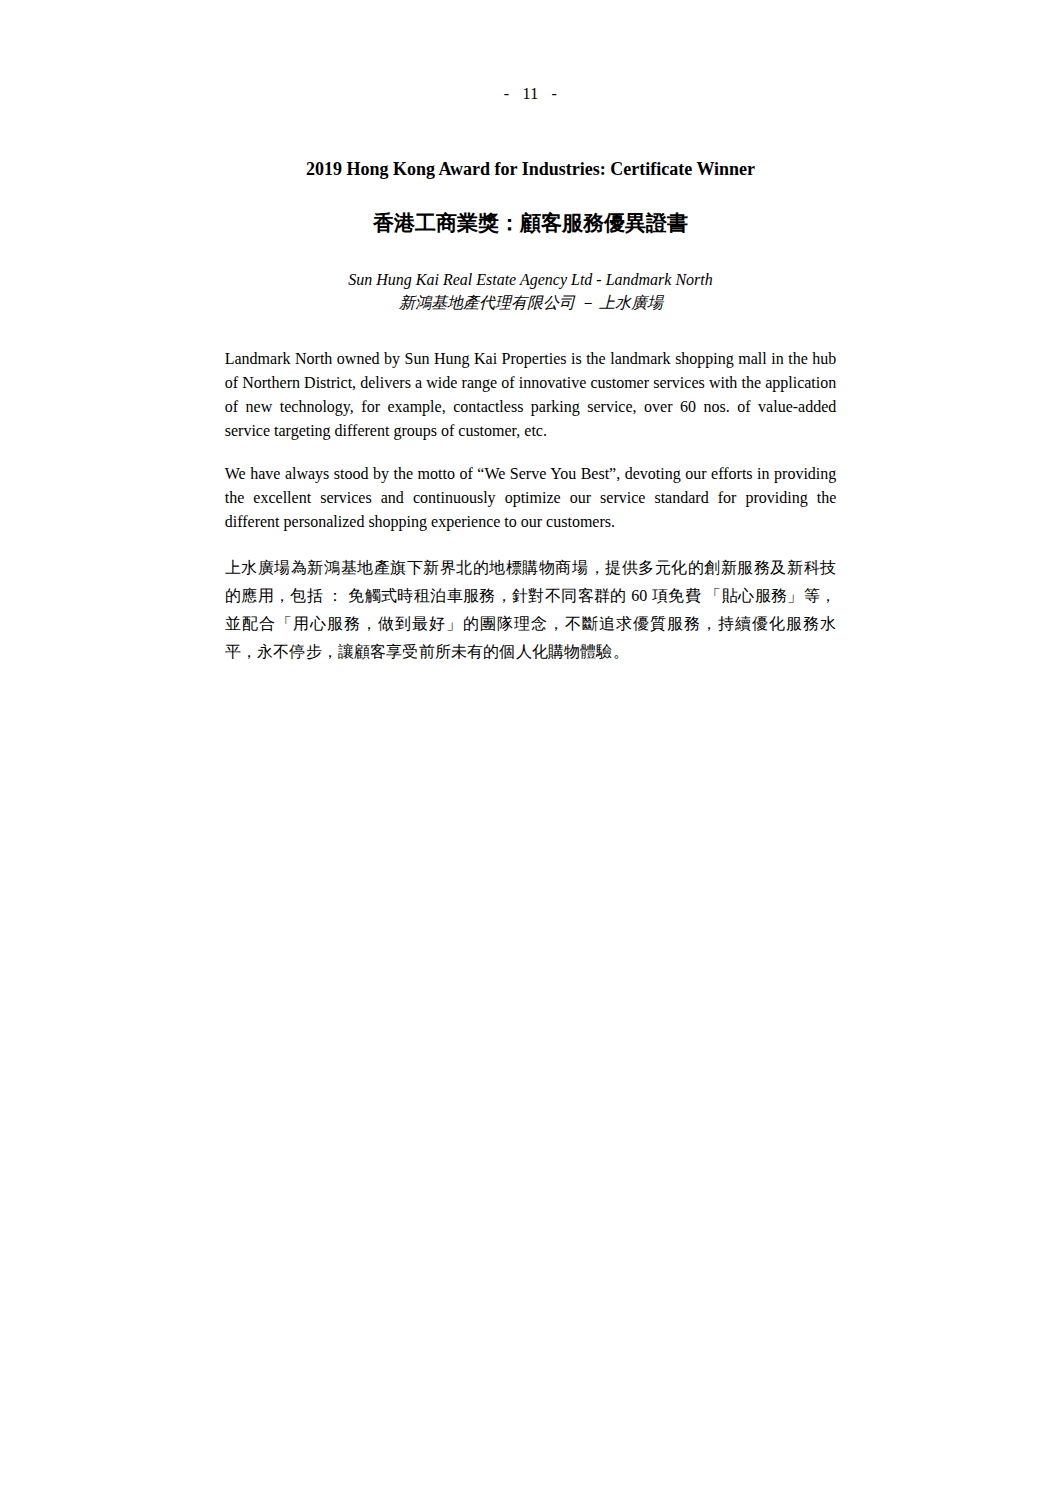- 11 -
2019 Hong Kong Award for Industries: Certificate Winner
香港工商業獎：顧客服務優異證書
Sun Hung Kai Real Estate Agency Ltd - Landmark North 新鴻基地產代理有限公司 － 上水廣場
Landmark North owned by Sun Hung Kai Properties is the landmark shopping mall in the hub of Northern District, delivers a wide range of innovative customer services with the application of new technology, for example, contactless parking service, over 60 nos. of value-added service targeting different groups of customer, etc.
We have always stood by the motto of “We Serve You Best”, devoting our efforts in providing the excellent services and continuously optimize our service standard for providing the different personalized shopping experience to our customers.
上水廣場為新鴻基地產旗下新界北的地標購物商場，提供多元化的創新服務及新科技的應用，包括 ： 免觸式時租泊車服務，針對不同客群的 60 項免費 「貼心服務」等，並配合「用心服務，做到最好」的團隊理念，不斷追求優質服務，持續優化服務水平，永不停步，讓顧客享受前所未有的個人化購物體驗。